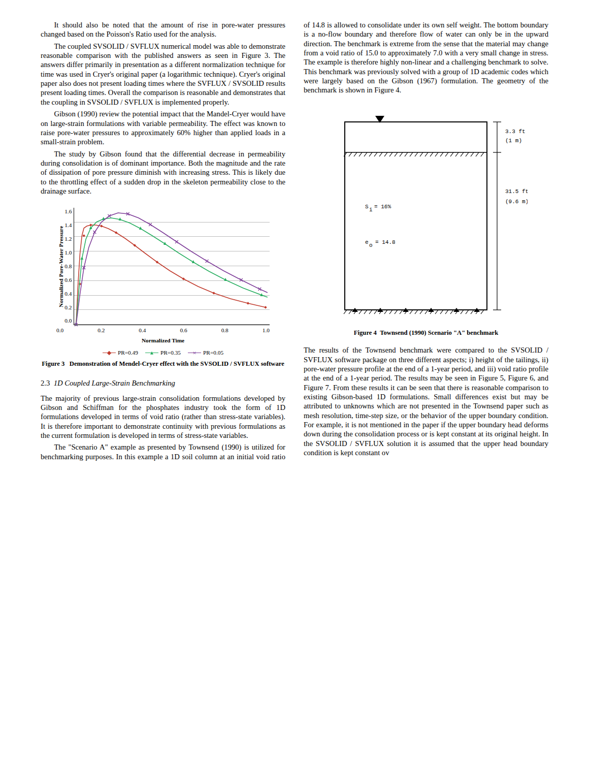It should also be noted that the amount of rise in pore-water pressures changed based on the Poisson's Ratio used for the analysis.
The coupled SVSOLID / SVFLUX numerical model was able to demonstrate reasonable comparison with the published answers as seen in Figure 3. The answers differ primarily in presentation as a different normalization technique for time was used in Cryer's original paper (a logarithmic technique). Cryer's original paper also does not present loading times where the SVFLUX / SVSOLID results present loading times. Overall the comparison is reasonable and demonstrates that the coupling in SVSOLID / SVFLUX is implemented properly.
Gibson (1990) review the potential impact that the Mandel-Cryer would have on large-strain formulations with variable permeability. The effect was known to raise pore-water pressures to approximately 60% higher than applied loads in a small-strain problem.
The study by Gibson found that the differential decrease in permeability during consolidation is of dominant importance. Both the magnitude and the rate of dissipation of pore pressure diminish with increasing stress. This is likely due to the throttling effect of a sudden drop in the skeleton permeability close to the drainage surface.
Normalized Pore-Water Pressure
1.6 1.4 1.2 1.0 0.8 0.6 0.4 0.2 0.0
0.0 0.2 0.4 0.6 0.8 1.0
Normalized Time
PR=0.49 PR=0.35 PR=0.05
Figure 3 Demonstration of Mendel-Cryer effect with the SVSOLID / SVFLUX software
2.3 1D Coupled Large-Strain Benchmarking
The majority of previous large-strain consolidation formulations developed by Gibson and Schiffman for the phosphates industry took the form of 1D formulations developed in terms of void ratio (rather than stress-state variables). It is therefore important to demonstrate continuity with previous formulations as the current formulation is developed in terms of stress-state variables.
The "Scenario A" example as presented by Townsend (1990) is utilized for benchmarking purposes. In this example a 1D soil column at an initial void ratio of 14.8 is allowed to consolidate under its own self weight. The bottom boundary is a no-flow boundary and therefore flow of water can only be in the upward direction. The benchmark is extreme from the sense that the material may change from a void ratio of 15.0 to approximately 7.0 with a very small change in stress. The example is therefore highly non-linear and a challenging benchmark to solve. This benchmark was previously solved with a group of 1D academic codes which were largely based on the Gibson (1967) formulation. The geometry of the benchmark is shown in Figure 4.
3.3 ft (1 m) 31.5 ft (9.6 m) S i = 16% e o = 14.8
Figure 4 Townsend (1990) Scenario "A" benchmark
The results of the Townsend benchmark were compared to the SVSOLID / SVFLUX software package on three different aspects; i) height of the tailings, ii) pore-water pressure profile at the end of a 1-year period, and iii) void ratio profile at the end of a 1-year period. The results may be seen in Figure 5, Figure 6, and Figure 7. From these results it can be seen that there is reasonable comparison to existing Gibson-based 1D formulations. Small differences exist but may be attributed to unknowns which are not presented in the Townsend paper such as mesh resolution, time-step size, or the behavior of the upper boundary condition. For example, it is not mentioned in the paper if the upper boundary head deforms down during the consolidation process or is kept constant at its original height. In the SVSOLID / SVFLUX solution it is assumed that the upper head boundary condition is kept constant ov